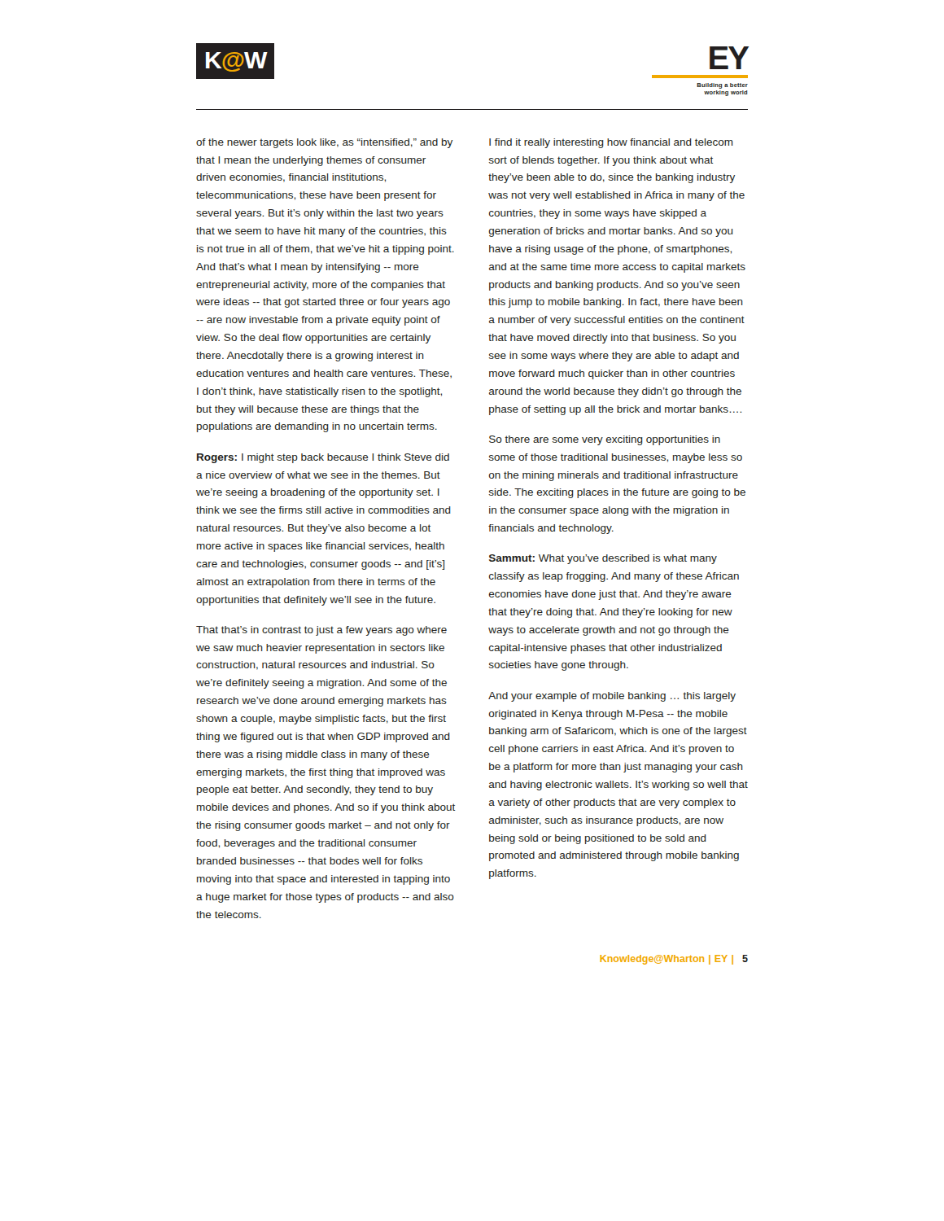K@W
EY
Building a better
working world
of the newer targets look like, as “intensified,” and by that I mean the underlying themes of consumer driven economies, financial institutions, telecommunications, these have been present for several years. But it’s only within the last two years that we seem to have hit many of the countries, this is not true in all of them, that we’ve hit a tipping point. And that’s what I mean by intensifying -- more entrepreneurial activity, more of the companies that were ideas -- that got started three or four years ago -- are now investable from a private equity point of view. So the deal flow opportunities are certainly there. Anecdotally there is a growing interest in education ventures and health care ventures. These, I don’t think, have statistically risen to the spotlight, but they will because these are things that the populations are demanding in no uncertain terms.
Rogers: I might step back because I think Steve did a nice overview of what we see in the themes. But we’re seeing a broadening of the opportunity set. I think we see the firms still active in commodities and natural resources. But they’ve also become a lot more active in spaces like financial services, health care and technologies, consumer goods -- and [it’s] almost an extrapolation from there in terms of the opportunities that definitely we’ll see in the future.
That that’s in contrast to just a few years ago where we saw much heavier representation in sectors like construction, natural resources and industrial. So we’re definitely seeing a migration. And some of the research we’ve done around emerging markets has shown a couple, maybe simplistic facts, but the first thing we figured out is that when GDP improved and there was a rising middle class in many of these emerging markets, the first thing that improved was people eat better. And secondly, they tend to buy mobile devices and phones. And so if you think about the rising consumer goods market – and not only for food, beverages and the traditional consumer branded businesses -- that bodes well for folks moving into that space and interested in tapping into a huge market for those types of products -- and also the telecoms.
I find it really interesting how financial and telecom sort of blends together. If you think about what they’ve been able to do, since the banking industry was not very well established in Africa in many of the countries, they in some ways have skipped a generation of bricks and mortar banks. And so you have a rising usage of the phone, of smartphones, and at the same time more access to capital markets products and banking products. And so you’ve seen this jump to mobile banking. In fact, there have been a number of very successful entities on the continent that have moved directly into that business. So you see in some ways where they are able to adapt and move forward much quicker than in other countries around the world because they didn’t go through the phase of setting up all the brick and mortar banks….
So there are some very exciting opportunities in some of those traditional businesses, maybe less so on the mining minerals and traditional infrastructure side. The exciting places in the future are going to be in the consumer space along with the migration in financials and technology.
Sammut: What you’ve described is what many classify as leap frogging. And many of these African economies have done just that. And they’re aware that they’re doing that. And they’re looking for new ways to accelerate growth and not go through the capital-intensive phases that other industrialized societies have gone through.
And your example of mobile banking … this largely originated in Kenya through M-Pesa -- the mobile banking arm of Safaricom, which is one of the largest cell phone carriers in east Africa. And it’s proven to be a platform for more than just managing your cash and having electronic wallets. It’s working so well that a variety of other products that are very complex to administer, such as insurance products, are now being sold or being positioned to be sold and promoted and administered through mobile banking platforms.
Knowledge@Wharton|EY|5